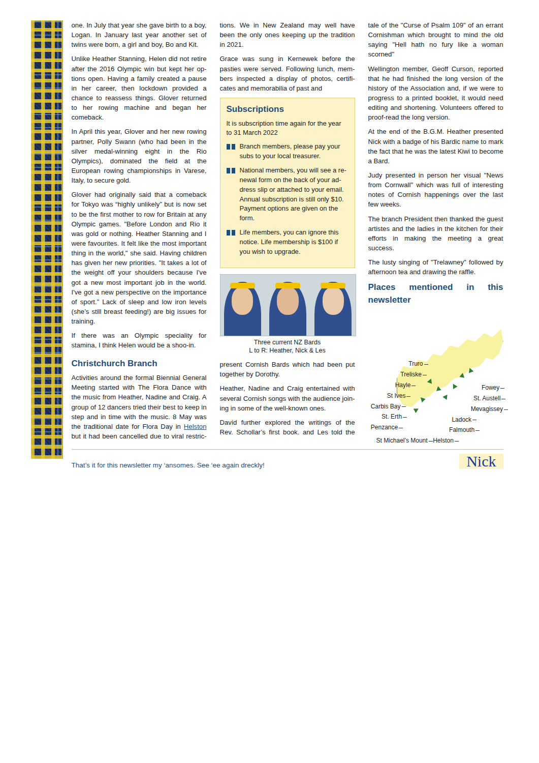one. In July that year she gave birth to a boy, Logan. In January last year another set of twins were born, a girl and boy, Bo and Kit.
Unlike Heather Stanning, Helen did not retire after the 2016 Olympic win but kept her options open. Having a family created a pause in her career, then lockdown provided a chance to reassess things. Glover returned to her rowing machine and began her comeback.
In April this year, Glover and her new rowing partner, Polly Swann (who had been in the silver medal-winning eight in the Rio Olympics), dominated the field at the European rowing championships in Varese, Italy, to secure gold.
Glover had originally said that a comeback for Tokyo was “highly unlikely” but is now set to be the first mother to row for Britain at any Olympic games. "Before London and Rio it was gold or nothing. Heather Stanning and I were favourites. It felt like the most important thing in the world," she said. Having children has given her new priorities. "It takes a lot of the weight off your shoulders because I've got a new most important job in the world. I've got a new perspective on the importance of sport.” Lack of sleep and low iron levels (she’s still breast feeding!) are big issues for training.
If there was an Olympic speciality for stamina, I think Helen would be a shoo-in.
Christchurch Branch
Activities around the formal Biennial General Meeting started with The Flora Dance with the music from Heather, Nadine and Craig. A group of 12 dancers tried their best to keep in step and in time with the music. 8 May was the traditional date for Flora Day in Helston but it had been cancelled due to viral restrictions. We in New Zealand may well have been the only ones keeping up the tradition in 2021.
Grace was sung in Kernewek before the pasties were served. Following lunch, members inspected a display of photos, certificates and memorabilia of past and
Subscriptions
It is subscription time again for the year to 31 March 2022
Branch members, please pay your subs to your local treasurer.
National members, you will see a renewal form on the back of your address slip or attached to your email. Annual subscription is still only $10. Payment options are given on the form.
Life members, you can ignore this notice. Life membership is $100 if you wish to upgrade.
Three current NZ Bards
L to R: Heather, Nick & Les
present Cornish Bards which had been put together by Dorothy.
Heather, Nadine and Craig entertained with several Cornish songs with the audience joining in some of the well-known ones.
David further explored the writings of the Rev. Schollar’s first book. and Les told the tale of the "Curse of Psalm 109" of an errant Cornishman which brought to mind the old saying "Hell hath no fury like a woman scorned"
Wellington member, Geoff Curson, reported that he had finished the long version of the history of the Association and, if we were to progress to a printed booklet, it would need editing and shortening. Volunteers offered to proof-read the long version.
At the end of the B.G.M. Heather presented Nick with a badge of his Bardic name to mark the fact that he was the latest Kiwi to become a Bard.
Judy presented in person her visual "News from Cornwall" which was full of interesting notes of Cornish happenings over the last few weeks.
The branch President then thanked the guest artistes and the ladies in the kitchen for their efforts in making the meeting a great success.
The lusty singing of "Trelawney" followed by afternoon tea and drawing the raffle.
Places mentioned in this newsletter
Truro Treliske Hayle St Ives Carbis Bay St. Erth Penzance St Michael’s Mount Fowey St. Austell Mevagissey Ladock Falmouth Helston
That’s it for this newsletter my ‘ansomes. See ‘ee again dreckly!
Nick